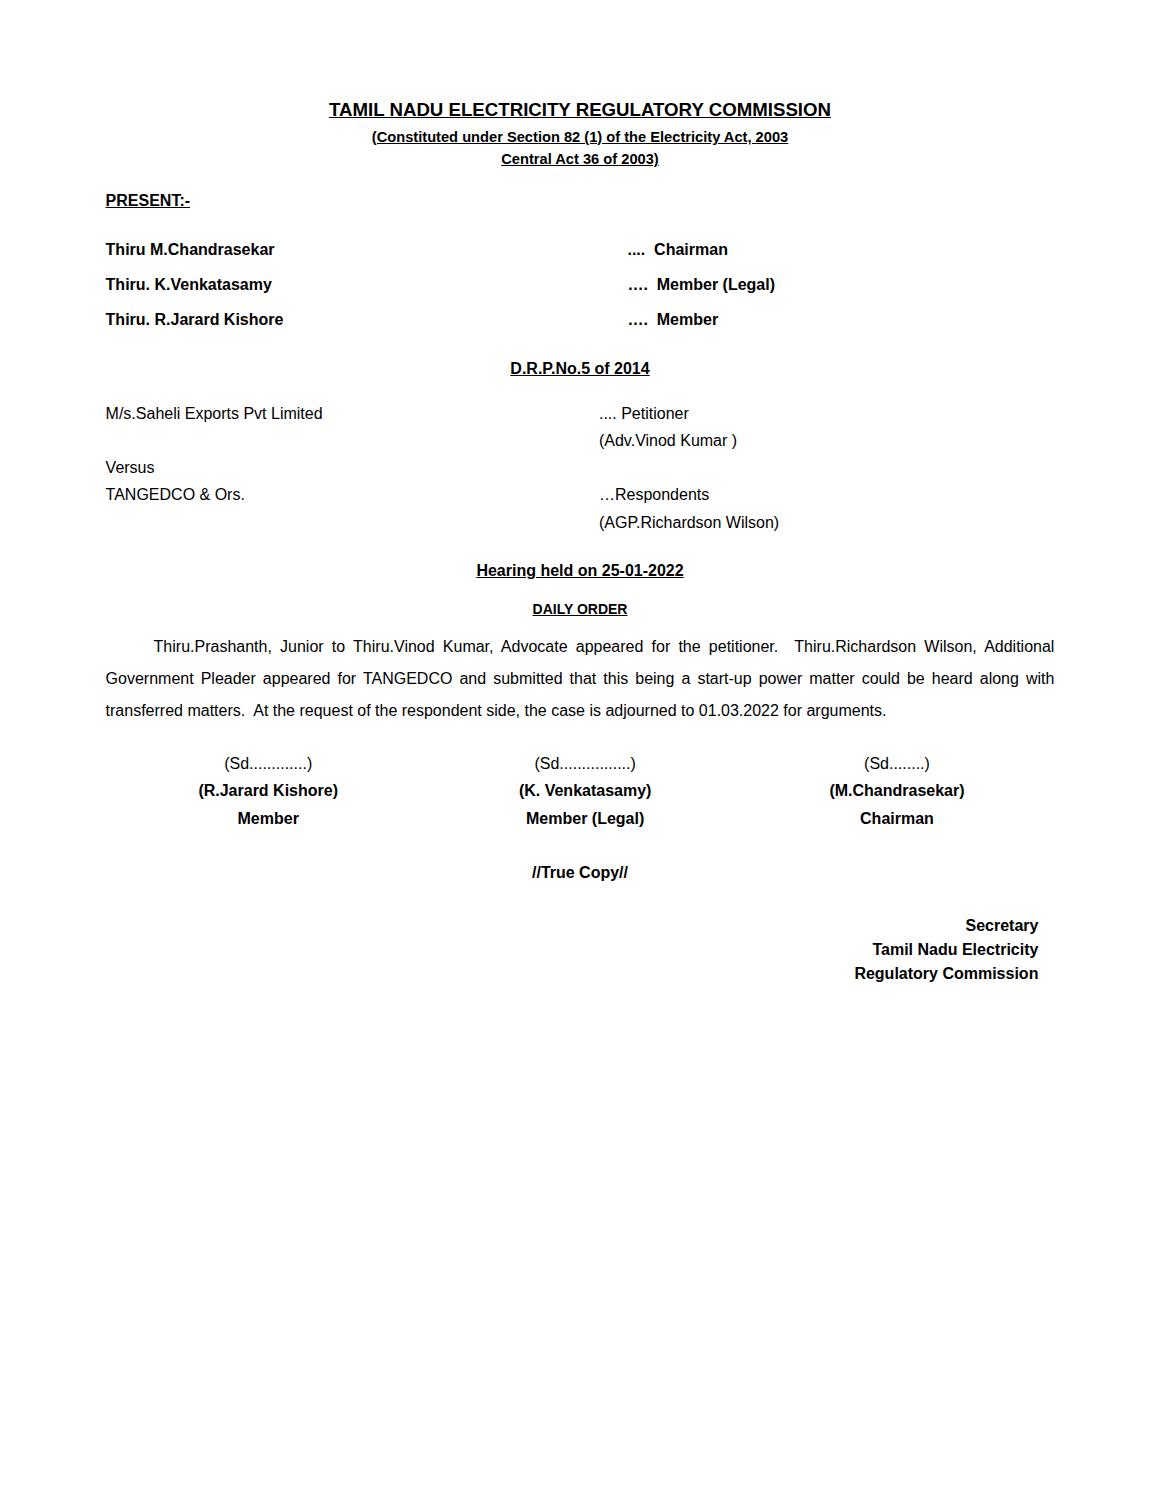TAMIL NADU ELECTRICITY REGULATORY COMMISSION
(Constituted under Section 82 (1) of the Electricity Act, 2003
Central Act 36 of 2003)
PRESENT:-
| Thiru M.Chandrasekar | .... Chairman |
| Thiru. K.Venkatasamy | …. Member (Legal) |
| Thiru. R.Jarard Kishore | …. Member |
D.R.P.No.5 of 2014
| M/s.Saheli Exports Pvt Limited | .... Petitioner |
| | (Adv.Vinod Kumar ) |
| Versus | |
| TANGEDCO & Ors. | …Respondents |
| | (AGP.Richardson Wilson) |
Hearing held on 25-01-2022
DAILY ORDER
Thiru.Prashanth, Junior to Thiru.Vinod Kumar, Advocate appeared for the petitioner. Thiru.Richardson Wilson, Additional Government Pleader appeared for TANGEDCO and submitted that this being a start-up power matter could be heard along with transferred matters. At the request of the respondent side, the case is adjourned to 01.03.2022 for arguments.
| (Sd.............) | (Sd................) | (Sd........) |
| (R.Jarard Kishore) | (K. Venkatasamy) | (M.Chandrasekar) |
| Member | Member (Legal) | Chairman |
//True Copy//
Secretary
Tamil Nadu Electricity
Regulatory Commission